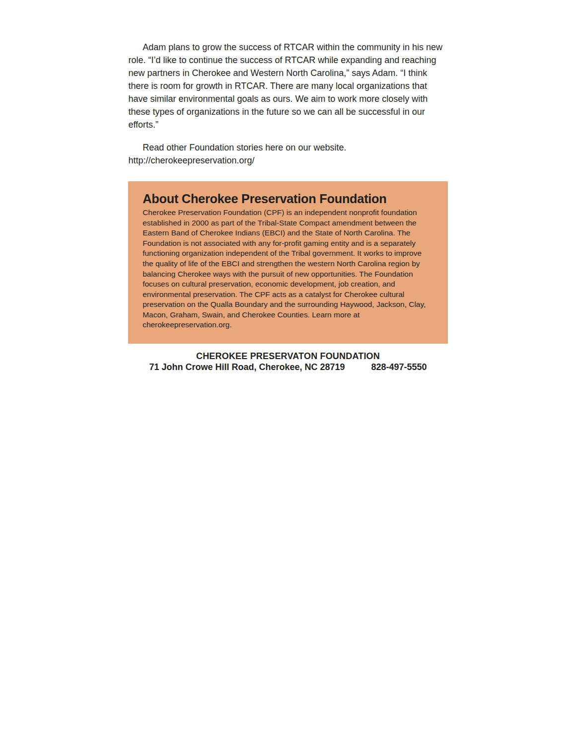Adam plans to grow the success of RTCAR within the community in his new role. “I’d like to continue the success of RTCAR while expanding and reaching new partners in Cherokee and Western North Carolina,” says Adam. “I think there is room for growth in RTCAR. There are many local organizations that have similar environmental goals as ours. We aim to work more closely with these types of organizations in the future so we can all be successful in our efforts.”
Read other Foundation stories here on our website.
http://cherokeepreservation.org/
About Cherokee Preservation Foundation
Cherokee Preservation Foundation (CPF) is an independent nonprofit foundation established in 2000 as part of the Tribal-State Compact amendment between the Eastern Band of Cherokee Indians (EBCI) and the State of North Carolina. The Foundation is not associated with any for-profit gaming entity and is a separately functioning organization independent of the Tribal government. It works to improve the quality of life of the EBCI and strengthen the western North Carolina region by balancing Cherokee ways with the pursuit of new opportunities. The Foundation focuses on cultural preservation, economic development, job creation, and environmental preservation. The CPF acts as a catalyst for Cherokee cultural preservation on the Qualla Boundary and the surrounding Haywood, Jackson, Clay, Macon, Graham, Swain, and Cherokee Counties. Learn more at cherokeepreservation.org.
CHEROKEE PRESERVATON FOUNDATION
71 John Crowe Hill Road, Cherokee, NC 28719 828-497-5550